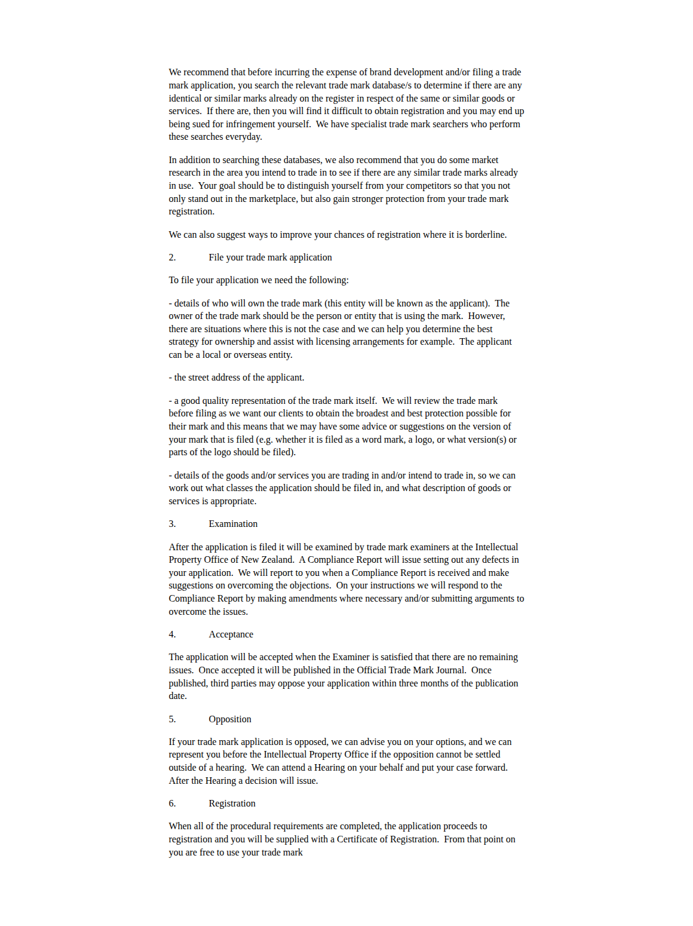We recommend that before incurring the expense of brand development and/or filing a trade mark application, you search the relevant trade mark database/s to determine if there are any identical or similar marks already on the register in respect of the same or similar goods or services. If there are, then you will find it difficult to obtain registration and you may end up being sued for infringement yourself. We have specialist trade mark searchers who perform these searches everyday.
In addition to searching these databases, we also recommend that you do some market research in the area you intend to trade in to see if there are any similar trade marks already in use. Your goal should be to distinguish yourself from your competitors so that you not only stand out in the marketplace, but also gain stronger protection from your trade mark registration.
We can also suggest ways to improve your chances of registration where it is borderline.
2. File your trade mark application
To file your application we need the following:
- details of who will own the trade mark (this entity will be known as the applicant). The owner of the trade mark should be the person or entity that is using the mark. However, there are situations where this is not the case and we can help you determine the best strategy for ownership and assist with licensing arrangements for example. The applicant can be a local or overseas entity.
- the street address of the applicant.
- a good quality representation of the trade mark itself. We will review the trade mark before filing as we want our clients to obtain the broadest and best protection possible for their mark and this means that we may have some advice or suggestions on the version of your mark that is filed (e.g. whether it is filed as a word mark, a logo, or what version(s) or parts of the logo should be filed).
- details of the goods and/or services you are trading in and/or intend to trade in, so we can work out what classes the application should be filed in, and what description of goods or services is appropriate.
3. Examination
After the application is filed it will be examined by trade mark examiners at the Intellectual Property Office of New Zealand. A Compliance Report will issue setting out any defects in your application. We will report to you when a Compliance Report is received and make suggestions on overcoming the objections. On your instructions we will respond to the Compliance Report by making amendments where necessary and/or submitting arguments to overcome the issues.
4. Acceptance
The application will be accepted when the Examiner is satisfied that there are no remaining issues. Once accepted it will be published in the Official Trade Mark Journal. Once published, third parties may oppose your application within three months of the publication date.
5. Opposition
If your trade mark application is opposed, we can advise you on your options, and we can represent you before the Intellectual Property Office if the opposition cannot be settled outside of a hearing. We can attend a Hearing on your behalf and put your case forward. After the Hearing a decision will issue.
6. Registration
When all of the procedural requirements are completed, the application proceeds to registration and you will be supplied with a Certificate of Registration. From that point on you are free to use your trade mark